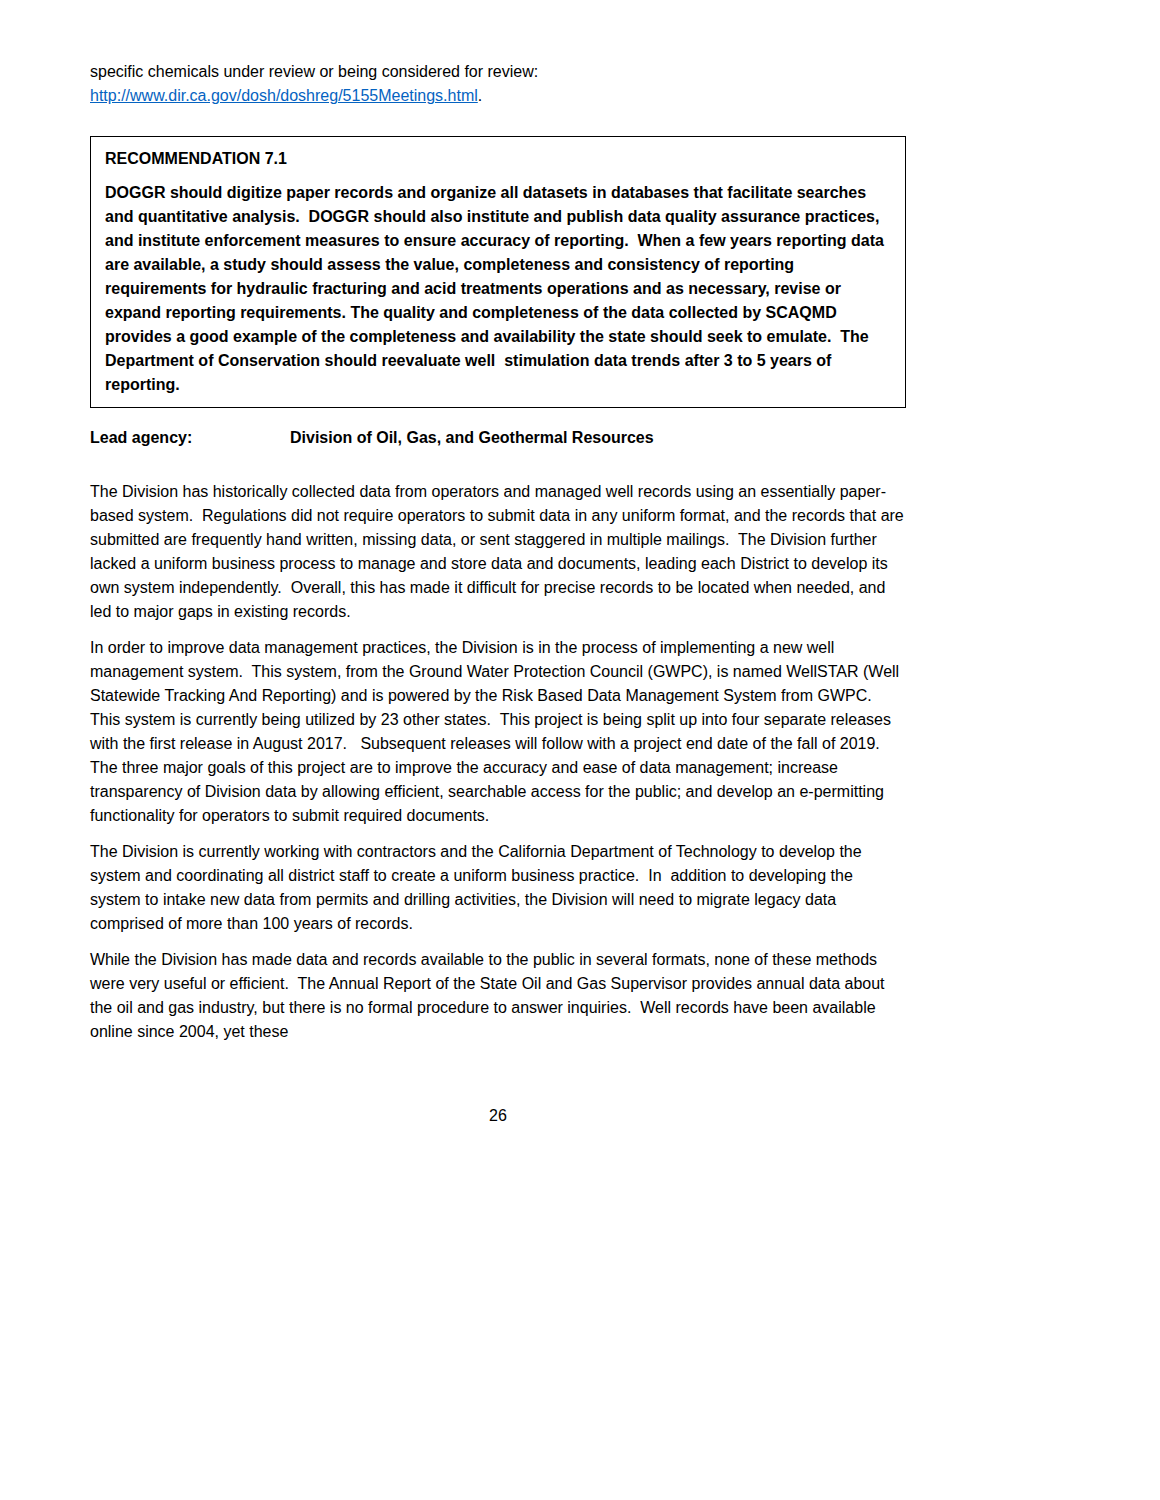specific chemicals under review or being considered for review:
http://www.dir.ca.gov/dosh/doshreg/5155Meetings.html.
RECOMMENDATION 7.1
DOGGR should digitize paper records and organize all datasets in databases that facilitate searches and quantitative analysis. DOGGR should also institute and publish data quality assurance practices, and institute enforcement measures to ensure accuracy of reporting. When a few years reporting data are available, a study should assess the value, completeness and consistency of reporting requirements for hydraulic fracturing and acid treatments operations and as necessary, revise or expand reporting requirements. The quality and completeness of the data collected by SCAQMD provides a good example of the completeness and availability the state should seek to emulate. The Department of Conservation should reevaluate well stimulation data trends after 3 to 5 years of reporting.
Lead agency: Division of Oil, Gas, and Geothermal Resources
The Division has historically collected data from operators and managed well records using an essentially paper-based system. Regulations did not require operators to submit data in any uniform format, and the records that are submitted are frequently hand written, missing data, or sent staggered in multiple mailings. The Division further lacked a uniform business process to manage and store data and documents, leading each District to develop its own system independently. Overall, this has made it difficult for precise records to be located when needed, and led to major gaps in existing records.
In order to improve data management practices, the Division is in the process of implementing a new well management system. This system, from the Ground Water Protection Council (GWPC), is named WellSTAR (Well Statewide Tracking And Reporting) and is powered by the Risk Based Data Management System from GWPC. This system is currently being utilized by 23 other states. This project is being split up into four separate releases with the first release in August 2017. Subsequent releases will follow with a project end date of the fall of 2019. The three major goals of this project are to improve the accuracy and ease of data management; increase transparency of Division data by allowing efficient, searchable access for the public; and develop an e-permitting functionality for operators to submit required documents.
The Division is currently working with contractors and the California Department of Technology to develop the system and coordinating all district staff to create a uniform business practice. In addition to developing the system to intake new data from permits and drilling activities, the Division will need to migrate legacy data comprised of more than 100 years of records.
While the Division has made data and records available to the public in several formats, none of these methods were very useful or efficient. The Annual Report of the State Oil and Gas Supervisor provides annual data about the oil and gas industry, but there is no formal procedure to answer inquiries. Well records have been available online since 2004, yet these
26